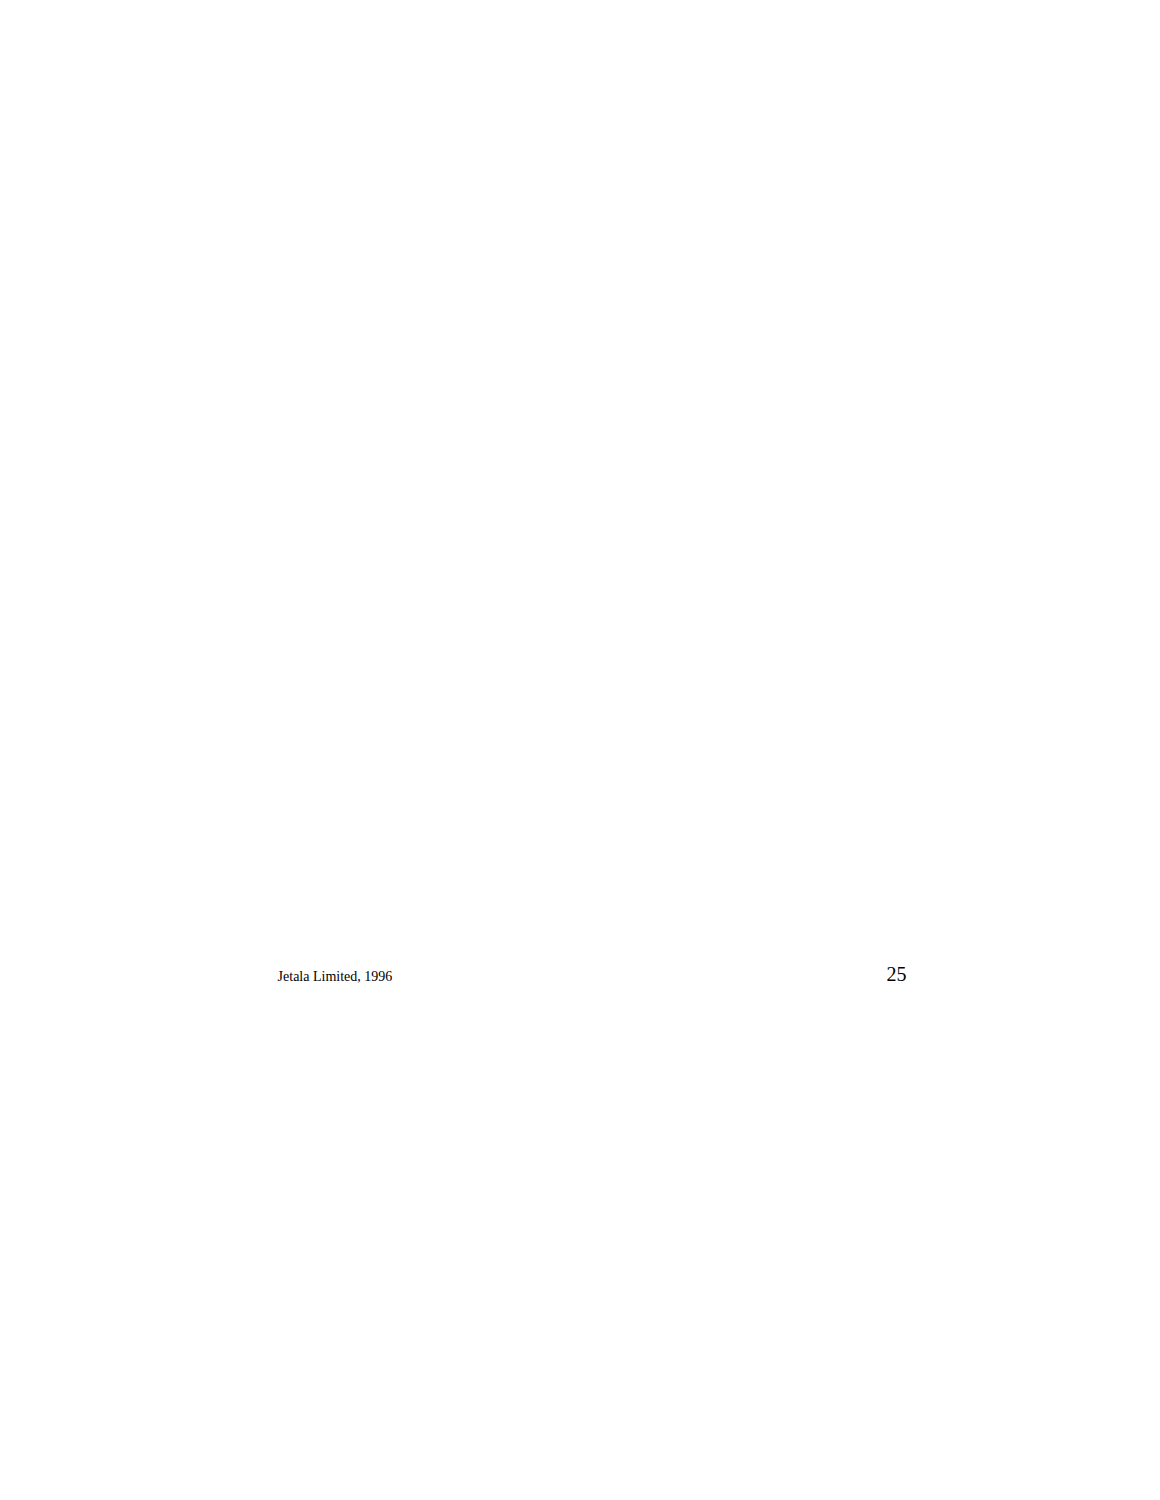Jetala Limited, 1996 25